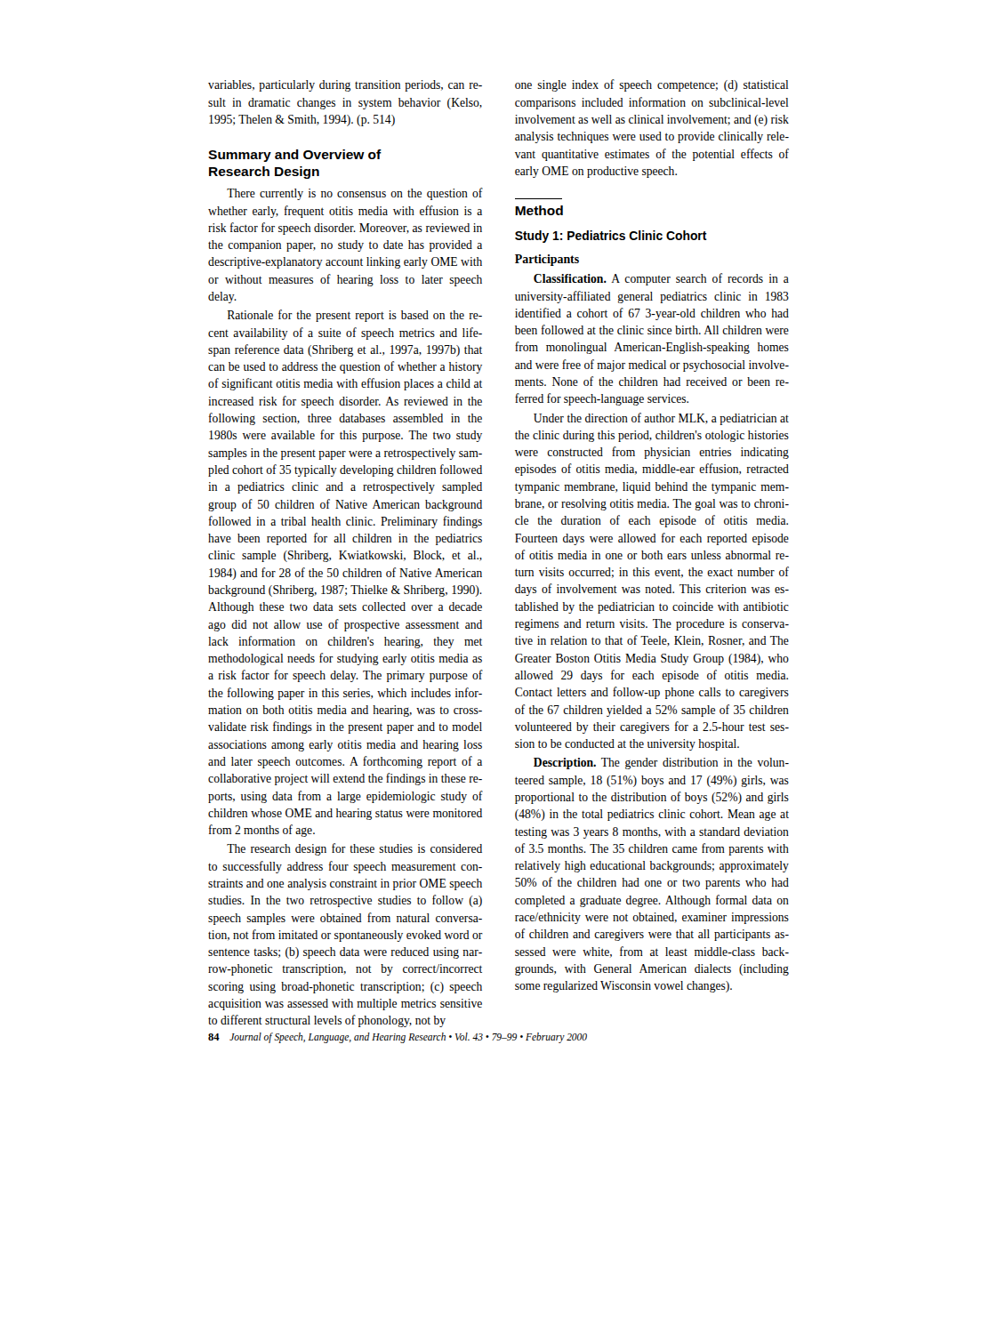variables, particularly during transition periods, can result in dramatic changes in system behavior (Kelso, 1995; Thelen & Smith, 1994). (p. 514)
Summary and Overview of
Research Design
There currently is no consensus on the question of whether early, frequent otitis media with effusion is a risk factor for speech disorder. Moreover, as reviewed in the companion paper, no study to date has provided a descriptive-explanatory account linking early OME with or without measures of hearing loss to later speech delay.
Rationale for the present report is based on the recent availability of a suite of speech metrics and lifespan reference data (Shriberg et al., 1997a, 1997b) that can be used to address the question of whether a history of significant otitis media with effusion places a child at increased risk for speech disorder. As reviewed in the following section, three databases assembled in the 1980s were available for this purpose. The two study samples in the present paper were a retrospectively sampled cohort of 35 typically developing children followed in a pediatrics clinic and a retrospectively sampled group of 50 children of Native American background followed in a tribal health clinic. Preliminary findings have been reported for all children in the pediatrics clinic sample (Shriberg, Kwiatkowski, Block, et al., 1984) and for 28 of the 50 children of Native American background (Shriberg, 1987; Thielke & Shriberg, 1990). Although these two data sets collected over a decade ago did not allow use of prospective assessment and lack information on children's hearing, they met methodological needs for studying early otitis media as a risk factor for speech delay. The primary purpose of the following paper in this series, which includes information on both otitis media and hearing, was to cross-validate risk findings in the present paper and to model associations among early otitis media and hearing loss and later speech outcomes. A forthcoming report of a collaborative project will extend the findings in these reports, using data from a large epidemiologic study of children whose OME and hearing status were monitored from 2 months of age.
The research design for these studies is considered to successfully address four speech measurement constraints and one analysis constraint in prior OME speech studies. In the two retrospective studies to follow (a) speech samples were obtained from natural conversation, not from imitated or spontaneously evoked word or sentence tasks; (b) speech data were reduced using narrow-phonetic transcription, not by correct/incorrect scoring using broad-phonetic transcription; (c) speech acquisition was assessed with multiple metrics sensitive to different structural levels of phonology, not by
one single index of speech competence; (d) statistical comparisons included information on subclinical-level involvement as well as clinical involvement; and (e) risk analysis techniques were used to provide clinically relevant quantitative estimates of the potential effects of early OME on productive speech.
Method
Study 1: Pediatrics Clinic Cohort
Participants
Classification. A computer search of records in a university-affiliated general pediatrics clinic in 1983 identified a cohort of 67 3-year-old children who had been followed at the clinic since birth. All children were from monolingual American-English-speaking homes and were free of major medical or psychosocial involvements. None of the children had received or been referred for speech-language services.
Under the direction of author MLK, a pediatrician at the clinic during this period, children's otologic histories were constructed from physician entries indicating episodes of otitis media, middle-ear effusion, retracted tympanic membrane, liquid behind the tympanic membrane, or resolving otitis media. The goal was to chronicle the duration of each episode of otitis media. Fourteen days were allowed for each reported episode of otitis media in one or both ears unless abnormal return visits occurred; in this event, the exact number of days of involvement was noted. This criterion was established by the pediatrician to coincide with antibiotic regimens and return visits. The procedure is conservative in relation to that of Teele, Klein, Rosner, and The Greater Boston Otitis Media Study Group (1984), who allowed 29 days for each episode of otitis media. Contact letters and follow-up phone calls to caregivers of the 67 children yielded a 52% sample of 35 children volunteered by their caregivers for a 2.5-hour test session to be conducted at the university hospital.
Description. The gender distribution in the volunteered sample, 18 (51%) boys and 17 (49%) girls, was proportional to the distribution of boys (52%) and girls (48%) in the total pediatrics clinic cohort. Mean age at testing was 3 years 8 months, with a standard deviation of 3.5 months. The 35 children came from parents with relatively high educational backgrounds; approximately 50% of the children had one or two parents who had completed a graduate degree. Although formal data on race/ethnicity were not obtained, examiner impressions of children and caregivers were that all participants assessed were white, from at least middle-class backgrounds, with General American dialects (including some regularized Wisconsin vowel changes).
84 Journal of Speech, Language, and Hearing Research • Vol. 43 • 79–99 • February 2000